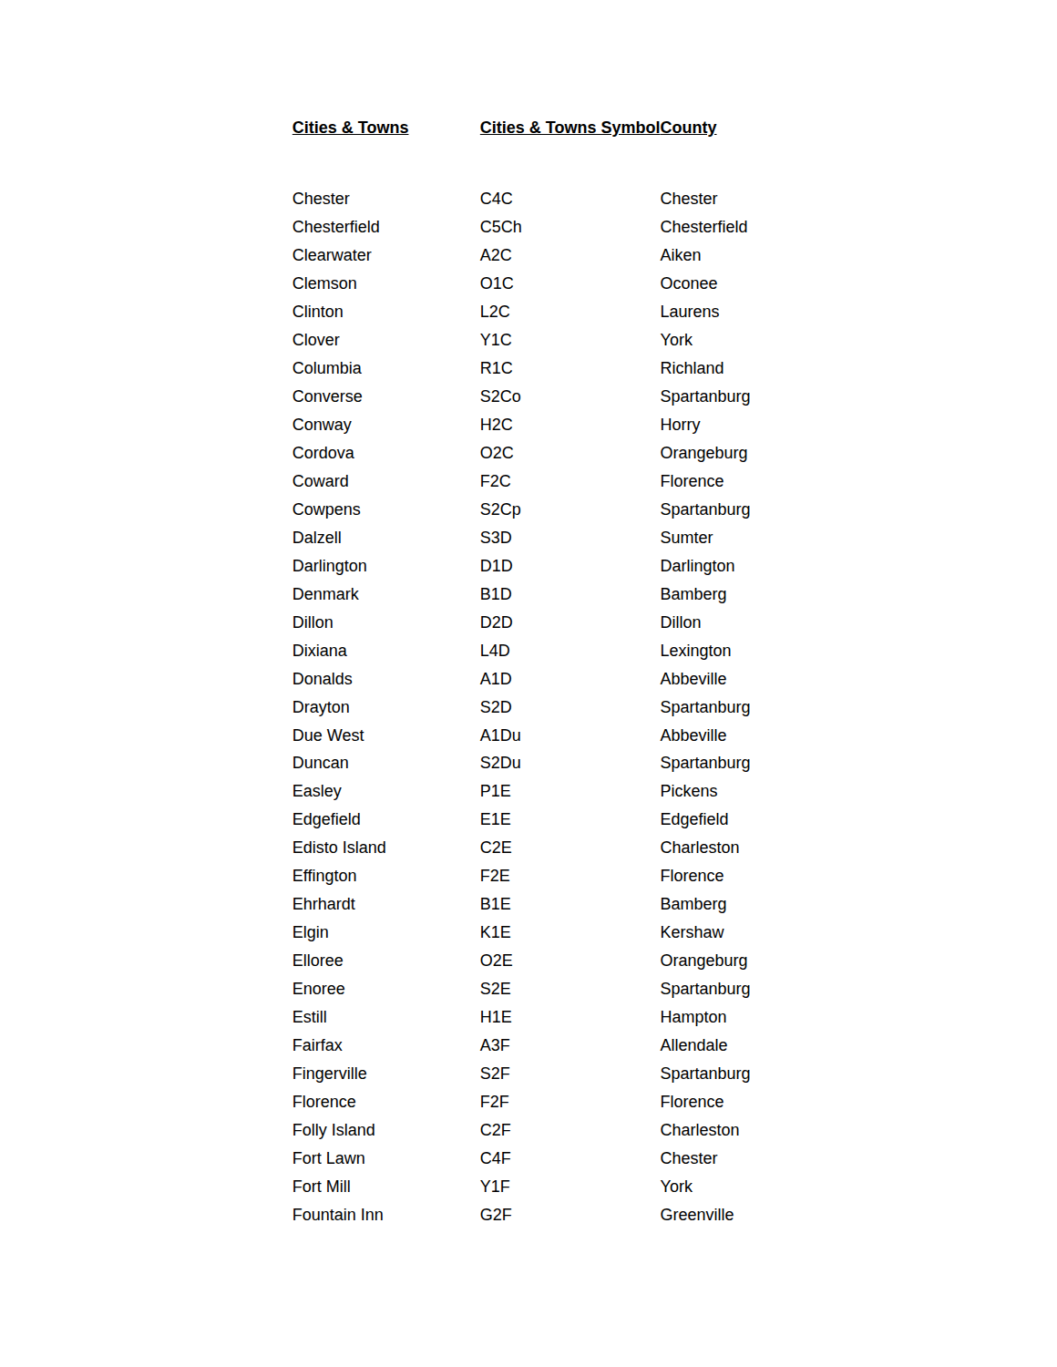| Cities & Towns | Cities & Towns Symbol | County |
| --- | --- | --- |
| Chester | C4C | Chester |
| Chesterfield | C5Ch | Chesterfield |
| Clearwater | A2C | Aiken |
| Clemson | O1C | Oconee |
| Clinton | L2C | Laurens |
| Clover | Y1C | York |
| Columbia | R1C | Richland |
| Converse | S2Co | Spartanburg |
| Conway | H2C | Horry |
| Cordova | O2C | Orangeburg |
| Coward | F2C | Florence |
| Cowpens | S2Cp | Spartanburg |
| Dalzell | S3D | Sumter |
| Darlington | D1D | Darlington |
| Denmark | B1D | Bamberg |
| Dillon | D2D | Dillon |
| Dixiana | L4D | Lexington |
| Donalds | A1D | Abbeville |
| Drayton | S2D | Spartanburg |
| Due West | A1Du | Abbeville |
| Duncan | S2Du | Spartanburg |
| Easley | P1E | Pickens |
| Edgefield | E1E | Edgefield |
| Edisto Island | C2E | Charleston |
| Effington | F2E | Florence |
| Ehrhardt | B1E | Bamberg |
| Elgin | K1E | Kershaw |
| Elloree | O2E | Orangeburg |
| Enoree | S2E | Spartanburg |
| Estill | H1E | Hampton |
| Fairfax | A3F | Allendale |
| Fingerville | S2F | Spartanburg |
| Florence | F2F | Florence |
| Folly Island | C2F | Charleston |
| Fort Lawn | C4F | Chester |
| Fort Mill | Y1F | York |
| Fountain Inn | G2F | Greenville |